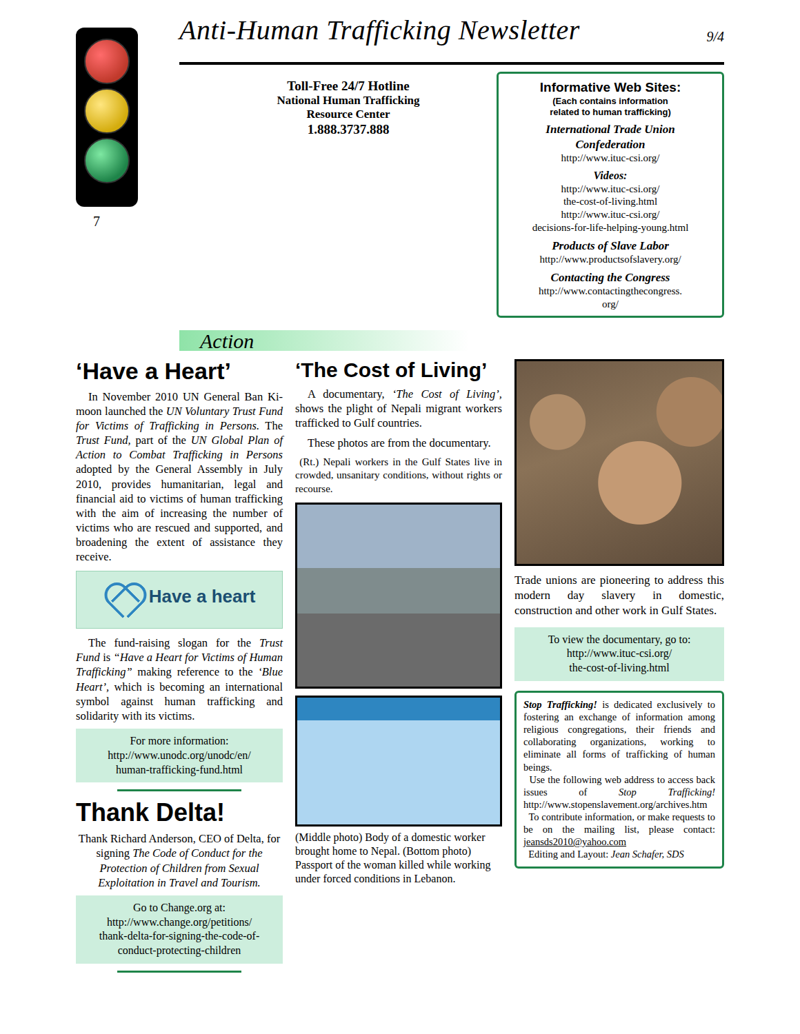7
Anti-Human Trafficking Newsletter
9/4
Toll-Free 24/7 Hotline
National Human Trafficking
Resource Center
1.888.3737.888
Informative Web Sites:
(Each contains information
related to human trafficking)
International Trade Union
Confederation
http://www.ituc-csi.org/
Videos:
http://www.ituc-csi.org/
the-cost-of-living.html
http://www.ituc-csi.org/
decisions-for-life-helping-young.html
Products of Slave Labor
http://www.productsofslavery.org/
Contacting the Congress
http://www.contactingthecongress.
org/
Action
‘Have a Heart’
In November 2010 UN General Ban Ki-moon launched the UN Voluntary Trust Fund for Victims of Trafficking in Persons. The Trust Fund, part of the UN Global Plan of Action to Combat Trafficking in Persons adopted by the General Assembly in July 2010, provides humanitarian, legal and financial aid to victims of human trafficking with the aim of increasing the number of victims who are rescued and supported, and broadening the extent of assistance they receive.
Have a heart
The fund-raising slogan for the Trust Fund is “Have a Heart for Victims of Human Trafficking” making reference to the ‘Blue Heart’, which is becoming an international symbol against human trafficking and solidarity with its victims.
For more information:
http://www.unodc.org/unodc/en/
human-trafficking-fund.html
Thank Delta!
Thank Richard Anderson, CEO of Delta, for signing The Code of Conduct for the Protection of Children from Sexual Exploitation in Travel and Tourism.
Go to Change.org at:
http://www.change.org/petitions/
thank-delta-for-signing-the-code-of-
conduct-protecting-children
‘The Cost of Living’
A documentary, ‘The Cost of Living’, shows the plight of Nepali migrant workers trafficked to Gulf countries.
These photos are from the documentary.
(Rt.) Nepali workers in the Gulf States live in crowded, unsanitary conditions, without rights or recourse.
(Middle photo) Body of a domestic worker brought home to Nepal. (Bottom photo) Passport of the woman killed while working under forced conditions in Lebanon.
Trade unions are pioneering to address this modern day slavery in domestic, construction and other work in Gulf States.
To view the documentary, go to:
http://www.ituc-csi.org/
the-cost-of-living.html
Stop Trafficking! is dedicated exclusively to fostering an exchange of information among religious congregations, their friends and collaborating organizations, working to eliminate all forms of trafficking of human beings.
Use the following web address to access back issues of Stop Trafficking! http://www.stopenslavement.org/archives.htm
To contribute information, or make requests to be on the mailing list, please contact: jeansds2010@yahoo.com
Editing and Layout: Jean Schafer, SDS